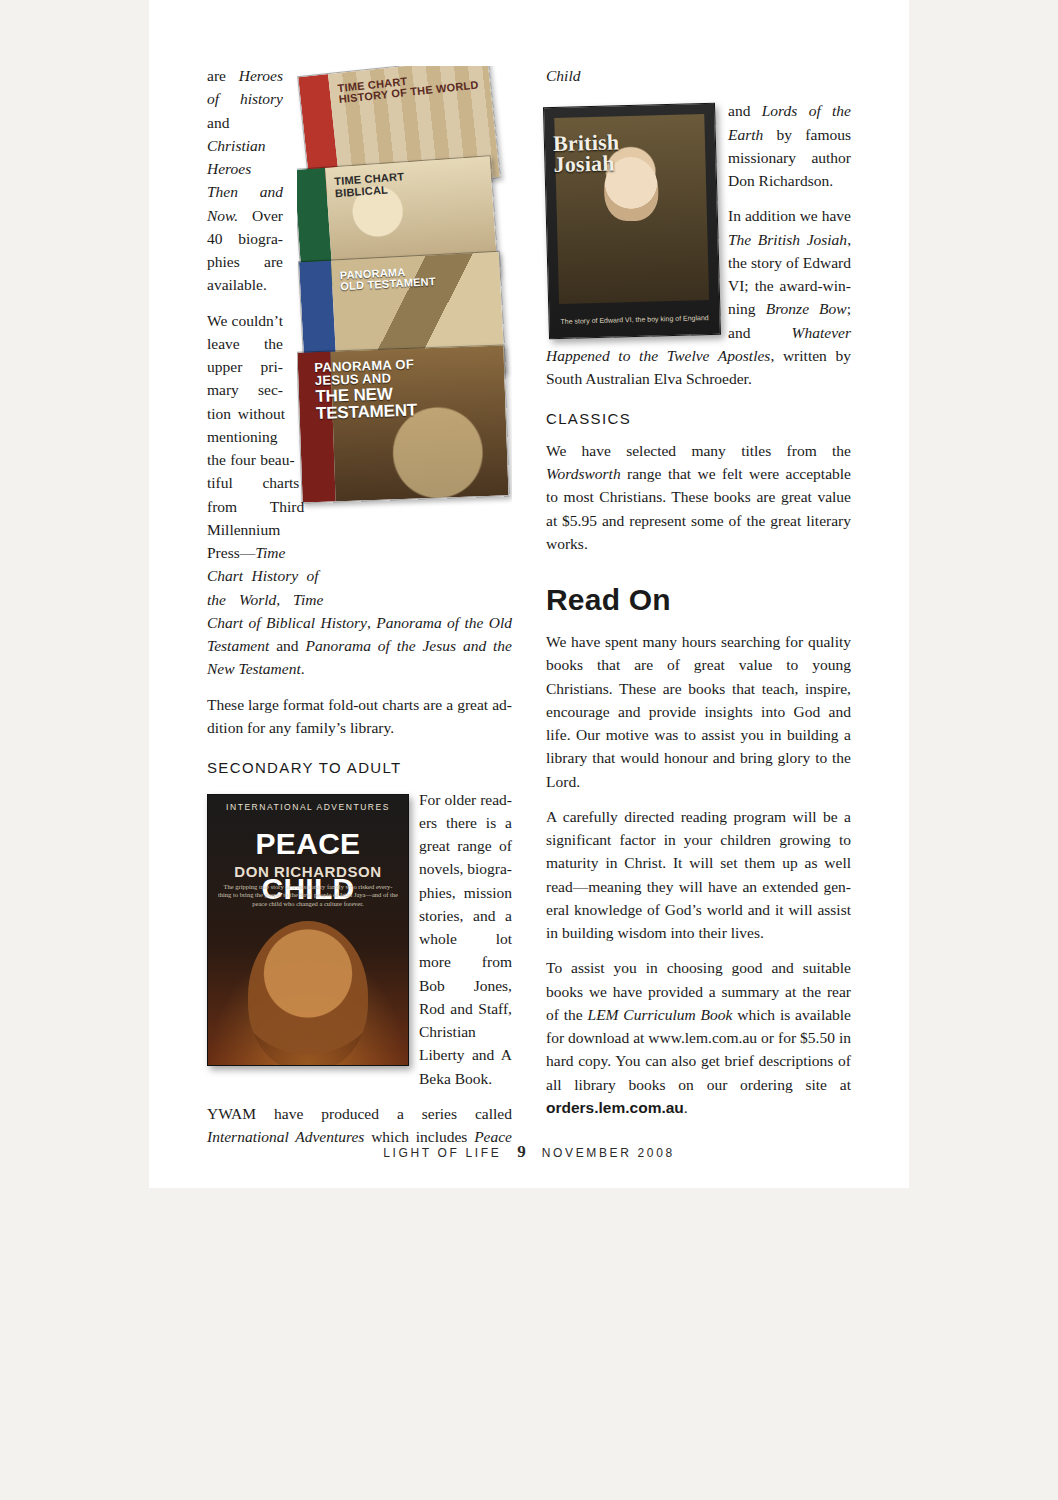TIME CHART
HISTORY OF THE WORLD
TIME CHART
BIBLICAL
PANORAMA
OLD TESTAMENT
PANORAMA OF
JESUS AND
THE NEW
TESTAMENT
are Heroes of history and Christian Heroes Then and Now. Over 40 biographies are available.
We couldn’t leave the upper primary section without mentioning the four beautiful charts from Third Millennium Press—Time Chart History of the World, Time Chart of Biblical History, Panorama of the Old Testament and Panorama of the Jesus and the New Testament.
These large format fold-out charts are a great addition for any family’s library.
Secondary to Adult
INTERNATIONAL ADVENTURES
PEACE CHILD
DON RICHARDSON
The gripping true story of a missionary family who risked everything to bring the gospel to the Sawi people of Irian Jaya—and of the peace child who changed a culture forever.
For older readers there is a great range of novels, biographies, mission stories, and a whole lot more from Bob Jones, Rod and Staff, Christian Liberty and A Beka Book.
YWAM have produced a series called International Adventures which includes Peace Child
British
Josiah
The story of Edward VI, the boy king of England
and Lords of the Earth by famous missionary author Don Richardson.
In addition we have The British Josiah, the story of Edward VI; the award-winning Bronze Bow; and Whatever Happened to the Twelve Apostles, written by South Australian Elva Schroeder.
Classics
We have selected many titles from the Wordsworth range that we felt were acceptable to most Christians. These books are great value at $5.95 and represent some of the great literary works.
Read On
We have spent many hours searching for quality books that are of great value to young Christians. These are books that teach, inspire, encourage and provide insights into God and life. Our motive was to assist you in building a library that would honour and bring glory to the Lord.
A carefully directed reading program will be a significant factor in your children growing to maturity in Christ. It will set them up as well read—meaning they will have an extended general knowledge of God’s world and it will assist in building wisdom into their lives.
To assist you in choosing good and suitable books we have provided a summary at the rear of the LEM Curriculum Book which is available for download at www.lem.com.au or for $5.50 in hard copy. You can also get brief descriptions of all library books on our ordering site at orders.lem.com.au.
LIGHT OF LIFE 9 NOVEMBER 2008